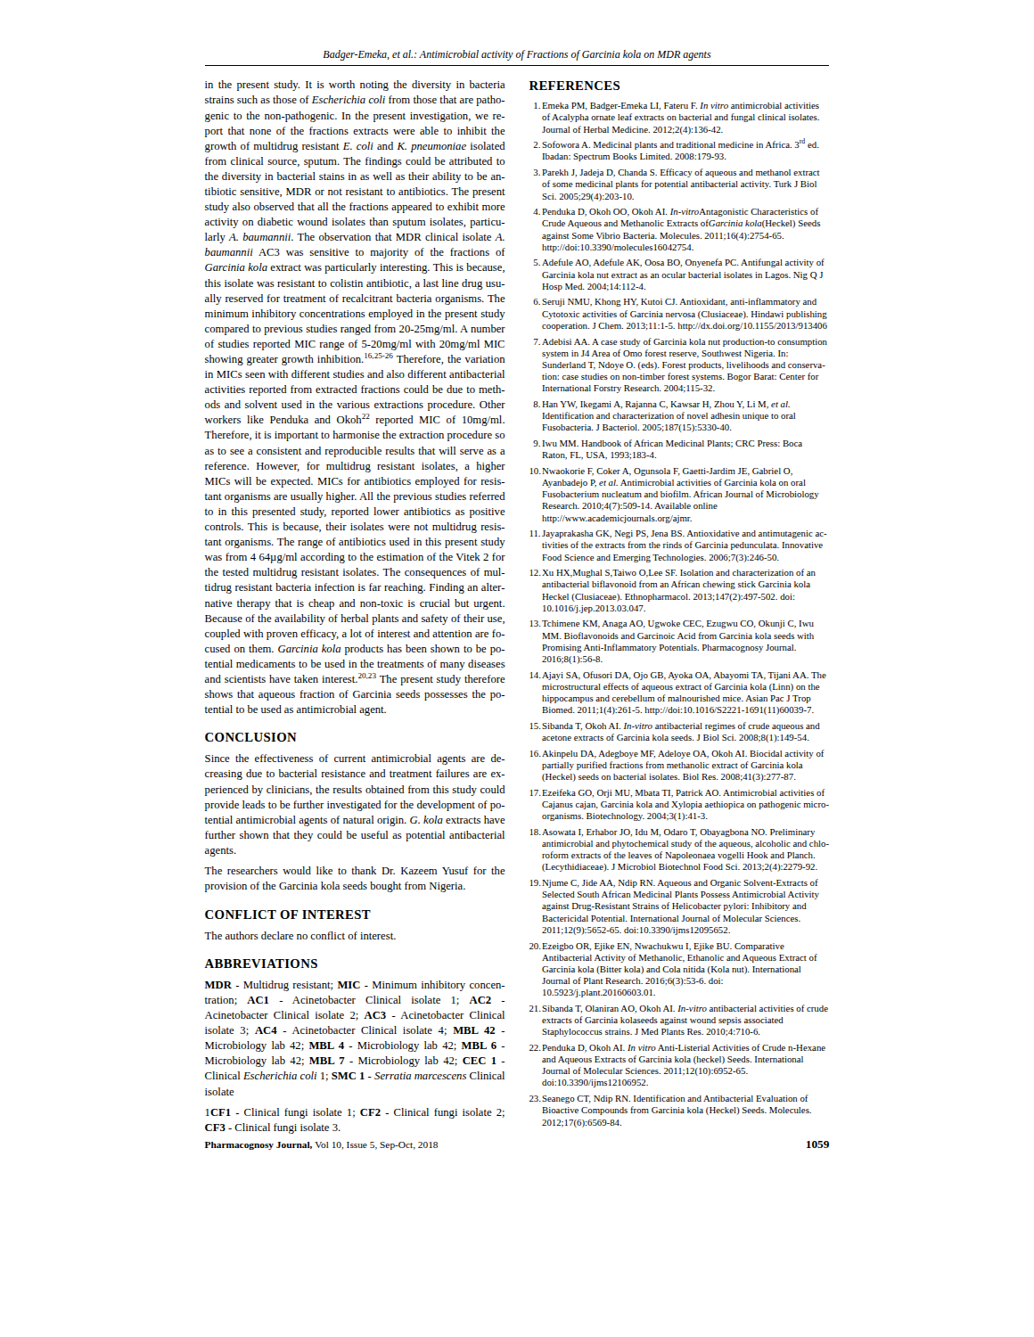Badger-Emeka, et al.: Antimicrobial activity of Fractions of Garcinia kola on MDR agents
in the present study. It is worth noting the diversity in bacteria strains such as those of Escherichia coli from those that are pathogenic to the non-pathogenic. In the present investigation, we report that none of the fractions extracts were able to inhibit the growth of multidrug resistant E. coli and K. pneumoniae isolated from clinical source, sputum. The findings could be attributed to the diversity in bacterial stains in as well as their ability to be antibiotic sensitive, MDR or not resistant to antibiotics. The present study also observed that all the fractions appeared to exhibit more activity on diabetic wound isolates than sputum isolates, particularly A. baumannii. The observation that MDR clinical isolate A. baumannii AC3 was sensitive to majority of the fractions of Garcinia kola extract was particularly interesting. This is because, this isolate was resistant to colistin antibiotic, a last line drug usually reserved for treatment of recalcitrant bacteria organisms. The minimum inhibitory concentrations employed in the present study compared to previous studies ranged from 20-25mg/ml. A number of studies reported MIC range of 5-20mg/ml with 20mg/ml MIC showing greater growth inhibition.16,25-26 Therefore, the variation in MICs seen with different studies and also different antibacterial activities reported from extracted fractions could be due to methods and solvent used in the various extractions procedure. Other workers like Penduka and Okoh22 reported MIC of 10mg/ml. Therefore, it is important to harmonise the extraction procedure so as to see a consistent and reproducible results that will serve as a reference. However, for multidrug resistant isolates, a higher MICs will be expected. MICs for antibiotics employed for resistant organisms are usually higher. All the previous studies referred to in this presented study, reported lower antibiotics as positive controls. This is because, their isolates were not multidrug resistant organisms. The range of antibiotics used in this present study was from 4 64µg/ml according to the estimation of the Vitek 2 for the tested multidrug resistant isolates. The consequences of multidrug resistant bacteria infection is far reaching. Finding an alternative therapy that is cheap and non-toxic is crucial but urgent. Because of the availability of herbal plants and safety of their use, coupled with proven efficacy, a lot of interest and attention are focused on them. Garcinia kola products has been shown to be potential medicaments to be used in the treatments of many diseases and scientists have taken interest.20,23 The present study therefore shows that aqueous fraction of Garcinia seeds possesses the potential to be used as antimicrobial agent.
CONCLUSION
Since the effectiveness of current antimicrobial agents are decreasing due to bacterial resistance and treatment failures are experienced by clinicians, the results obtained from this study could provide leads to be further investigated for the development of potential antimicrobial agents of natural origin. G. kola extracts have further shown that they could be useful as potential antibacterial agents.
The researchers would like to thank Dr. Kazeem Yusuf for the provision of the Garcinia kola seeds bought from Nigeria.
CONFLICT OF INTEREST
The authors declare no conflict of interest.
ABBREVIATIONS
MDR - Multidrug resistant; MIC - Minimum inhibitory concentration; AC1 - Acinetobacter Clinical isolate 1; AC2 - Acinetobacter Clinical isolate 2; AC3 - Acinetobacter Clinical isolate 3; AC4 - Acinetobacter Clinical isolate 4; MBL 42 - Microbiology lab 42; MBL 4 - Microbiology lab 42; MBL 6 - Microbiology lab 42; MBL 7 - Microbiology lab 42; CEC 1 - Clinical Escherichia coli 1; SMC 1 - Serratia marcescens Clinical isolate
1CF1 - Clinical fungi isolate 1; CF2 - Clinical fungi isolate 2; CF3 - Clinical fungi isolate 3.
REFERENCES
Emeka PM, Badger-Emeka LI, Fateru F. In vitro antimicrobial activities of Acalypha ornate leaf extracts on bacterial and fungal clinical isolates. Journal of Herbal Medicine. 2012;2(4):136-42.
Sofowora A. Medicinal plants and traditional medicine in Africa. 3rd ed. Ibadan: Spectrum Books Limited. 2008:179-93.
Parekh J, Jadeja D, Chanda S. Efficacy of aqueous and methanol extract of some medicinal plants for potential antibacterial activity. Turk J Biol Sci. 2005;29(4):203-10.
Penduka D, Okoh OO, Okoh AI. In-vitro Antagonistic Characteristics of Crude Aqueous and Methanolic Extracts ofGarcinia kola(Heckel) Seeds against Some Vibrio Bacteria. Molecules. 2011;16(4):2754-65. http://doi:10.3390/molecules16042754.
Adefule AO, Adefule AK, Oosa BO, Onyenefa PC. Antifungal activity of Garcinia kola nut extract as an ocular bacterial isolates in Lagos. Nig Q J Hosp Med. 2004;14:112-4.
Seruji NMU, Khong HY, Kutoi CJ. Antioxidant, anti-inflammatory and Cytotoxic activities of Garcinia nervosa (Clusiaceae). Hindawi publishing cooperation. J Chem. 2013;11:1-5. http://dx.doi.org/10.1155/2013/913406
Adebisi AA. A case study of Garcinia kola nut production-to consumption system in J4 Area of Omo forest reserve, Southwest Nigeria. In: Sunderland T, Ndoye O. (eds). Forest products, livelihoods and conservation: case studies on non-timber forest systems. Bogor Barat: Center for International Forstry Research. 2004;115-32.
Han YW, Ikegami A, Rajanna C, Kawsar H, Zhou Y, Li M, et al. Identification and characterization of novel adhesin unique to oral Fusobacteria. J Bacteriol. 2005;187(15):5330-40.
Iwu MM. Handbook of African Medicinal Plants; CRC Press: Boca Raton, FL, USA, 1993;183-4.
Nwaokorie F, Coker A, Ogunsola F, Gaetti-Jardim JE, Gabriel O, Ayanbadejo P, et al. Antimicrobial activities of Garcinia kola on oral Fusobacterium nucleatum and biofilm. African Journal of Microbiology Research. 2010;4(7):509-14. Available online http://www.academicjournals.org/ajmr.
Jayaprakasha GK, Negi PS, Jena BS. Antioxidative and antimutagenic activities of the extracts from the rinds of Garcinia pedunculata. Innovative Food Science and Emerging Technologies. 2006;7(3):246-50.
Xu HX,Mughal S,Taiwo O,Lee SF. Isolation and characterization of an antibacterial biflavonoid from an African chewing stick Garcinia kola Heckel (Clusiaceae). Ethnopharmacol. 2013;147(2):497-502. doi: 10.1016/j.jep.2013.03.047.
Tchimene KM, Anaga AO, Ugwoke CEC, Ezugwu CO, Okunji C, Iwu MM. Bioflavonoids and Garcinoic Acid from Garcinia kola seeds with Promising Anti-Inflammatory Potentials. Pharmacognosy Journal. 2016;8(1):56-8.
Ajayi SA, Ofusori DA, Ojo GB, Ayoka OA, Abayomi TA, Tijani AA. The microstructural effects of aqueous extract of Garcinia kola (Linn) on the hippocampus and cerebellum of malnourished mice. Asian Pac J Trop Biomed. 2011;1(4):261-5. http://doi:10.1016/S2221-1691(11)60039-7.
Sibanda T, Okoh AI. In-vitro antibacterial regimes of crude aqueous and acetone extracts of Garcinia kola seeds. J Biol Sci. 2008;8(1):149-54.
Akinpelu DA, Adegboye MF, Adeloye OA, Okoh AI. Biocidal activity of partially purified fractions from methanolic extract of Garcinia kola (Heckel) seeds on bacterial isolates. Biol Res. 2008;41(3):277-87.
Ezeifeka GO, Orji MU, Mbata TI, Patrick AO. Antimicrobial activities of Cajanus cajan, Garcinia kola and Xylopia aethiopica on pathogenic microorganisms. Biotechnology. 2004;3(1):41-3.
Asowata I, Erhabor JO, Idu M, Odaro T, Obayagbona NO. Preliminary antimicrobial and phytochemical study of the aqueous, alcoholic and chloroform extracts of the leaves of Napoleonaea vogelli Hook and Planch. (Lecythidiaceae). J Microbiol Biotechnol Food Sci. 2013;2(4):2279-92.
Njume C, Jide AA, Ndip RN. Aqueous and Organic Solvent-Extracts of Selected South African Medicinal Plants Possess Antimicrobial Activity against Drug-Resistant Strains of Helicobacter pylori: Inhibitory and Bactericidal Potential. International Journal of Molecular Sciences. 2011;12(9):5652-65. doi:10.3390/ijms12095652.
Ezeigbo OR, Ejike EN, Nwachukwu I, Ejike BU. Comparative Antibacterial Activity of Methanolic, Ethanolic and Aqueous Extract of Garcinia kola (Bitter kola) and Cola nitida (Kola nut). International Journal of Plant Research. 2016;6(3):53-6. doi: 10.5923/j.plant.20160603.01.
Sibanda T, Olaniran AO, Okoh AI. In-vitro antibacterial activities of crude extracts of Garcinia kolaseeds against wound sepsis associated Staphylococcus strains. J Med Plants Res. 2010;4:710-6.
Penduka D, Okoh AI. In vitro Anti-Listerial Activities of Crude n-Hexane and Aqueous Extracts of Garcinia kola (heckel) Seeds. International Journal of Molecular Sciences. 2011;12(10):6952-65. doi:10.3390/ijms12106952.
Seanego CT, Ndip RN. Identification and Antibacterial Evaluation of Bioactive Compounds from Garcinia kola (Heckel) Seeds. Molecules. 2012;17(6):6569-84.
Pharmacognosy Journal, Vol 10, Issue 5, Sep-Oct, 2018
1059